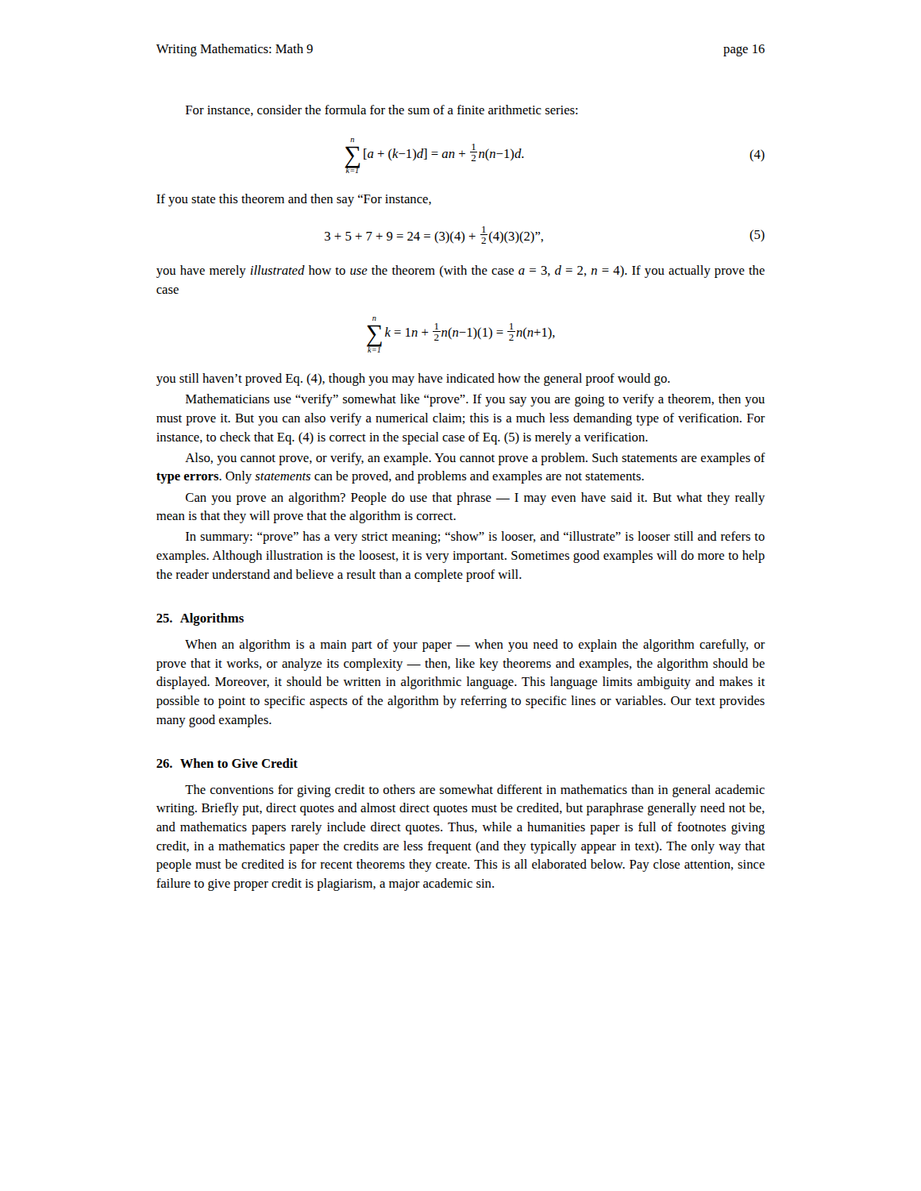Writing Mathematics: Math 9 page 16
For instance, consider the formula for the sum of a finite arithmetic series:
n∑k=1[a + (k−1)d] = an + 12 n(n−1)d. (4)
If you state this theorem and then say “For instance,
3 + 5 + 7 + 9 = 24 = (3)(4) + 12(4)(3)(2)”, (5)
you have merely illustrated how to use the theorem (with the case a = 3, d = 2, n = 4). If you actually prove the case
n∑k=1 k = 1n + 12 n(n−1)(1) = 12 n(n+1),
you still haven’t proved Eq. (4), though you may have indicated how the general proof would go.
Mathematicians use “verify” somewhat like “prove”. If you say you are going to verify a theorem, then you must prove it. But you can also verify a numerical claim; this is a much less demanding type of verification. For instance, to check that Eq. (4) is correct in the special case of Eq. (5) is merely a verification.
Also, you cannot prove, or verify, an example. You cannot prove a problem. Such statements are examples of type errors. Only statements can be proved, and problems and examples are not statements.
Can you prove an algorithm? People do use that phrase — I may even have said it. But what they really mean is that they will prove that the algorithm is correct.
In summary: “prove” has a very strict meaning; “show” is looser, and “illustrate” is looser still and refers to examples. Although illustration is the loosest, it is very important. Sometimes good examples will do more to help the reader understand and believe a result than a complete proof will.
25. Algorithms
When an algorithm is a main part of your paper — when you need to explain the algorithm carefully, or prove that it works, or analyze its complexity — then, like key theorems and examples, the algorithm should be displayed. Moreover, it should be written in algorithmic language. This language limits ambiguity and makes it possible to point to specific aspects of the algorithm by referring to specific lines or variables. Our text provides many good examples.
26. When to Give Credit
The conventions for giving credit to others are somewhat different in mathematics than in general academic writing. Briefly put, direct quotes and almost direct quotes must be credited, but paraphrase generally need not be, and mathematics papers rarely include direct quotes. Thus, while a humanities paper is full of footnotes giving credit, in a mathematics paper the credits are less frequent (and they typically appear in text). The only way that people must be credited is for recent theorems they create. This is all elaborated below. Pay close attention, since failure to give proper credit is plagiarism, a major academic sin.